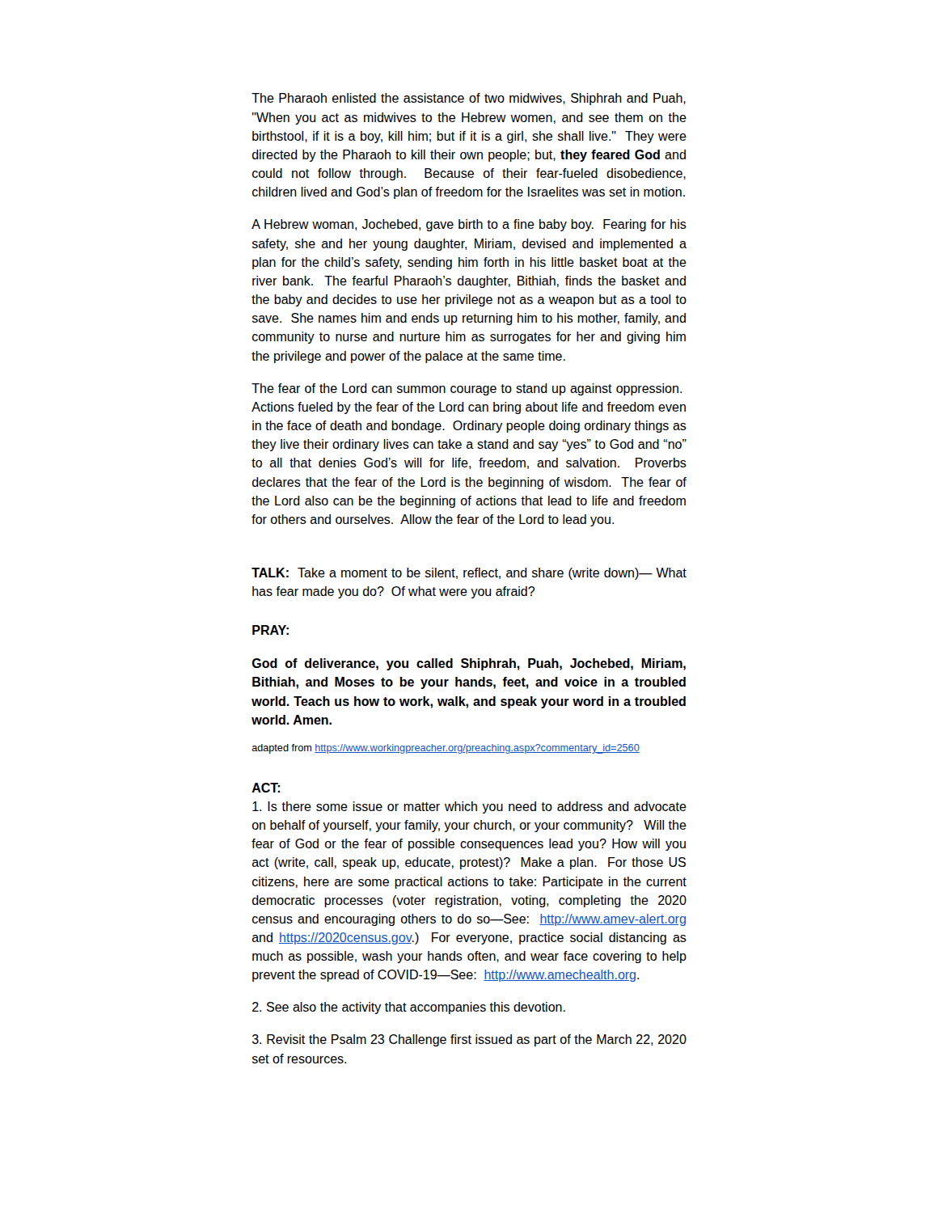The Pharaoh enlisted the assistance of two midwives, Shiphrah and Puah, "When you act as midwives to the Hebrew women, and see them on the birthstool, if it is a boy, kill him; but if it is a girl, she shall live." They were directed by the Pharaoh to kill their own people; but, they feared God and could not follow through. Because of their fear-fueled disobedience, children lived and God’s plan of freedom for the Israelites was set in motion.
A Hebrew woman, Jochebed, gave birth to a fine baby boy. Fearing for his safety, she and her young daughter, Miriam, devised and implemented a plan for the child’s safety, sending him forth in his little basket boat at the river bank. The fearful Pharaoh’s daughter, Bithiah, finds the basket and the baby and decides to use her privilege not as a weapon but as a tool to save. She names him and ends up returning him to his mother, family, and community to nurse and nurture him as surrogates for her and giving him the privilege and power of the palace at the same time.
The fear of the Lord can summon courage to stand up against oppression. Actions fueled by the fear of the Lord can bring about life and freedom even in the face of death and bondage. Ordinary people doing ordinary things as they live their ordinary lives can take a stand and say “yes” to God and “no” to all that denies God’s will for life, freedom, and salvation. Proverbs declares that the fear of the Lord is the beginning of wisdom. The fear of the Lord also can be the beginning of actions that lead to life and freedom for others and ourselves. Allow the fear of the Lord to lead you.
TALK: Take a moment to be silent, reflect, and share (write down)— What has fear made you do? Of what were you afraid?
PRAY:
God of deliverance, you called Shiphrah, Puah, Jochebed, Miriam, Bithiah, and Moses to be your hands, feet, and voice in a troubled world. Teach us how to work, walk, and speak your word in a troubled world. Amen.
adapted from https://www.workingpreacher.org/preaching.aspx?commentary_id=2560
ACT:
1. Is there some issue or matter which you need to address and advocate on behalf of yourself, your family, your church, or your community? Will the fear of God or the fear of possible consequences lead you? How will you act (write, call, speak up, educate, protest)? Make a plan. For those US citizens, here are some practical actions to take: Participate in the current democratic processes (voter registration, voting, completing the 2020 census and encouraging others to do so—See: http://www.amev-alert.org and https://2020census.gov.) For everyone, practice social distancing as much as possible, wash your hands often, and wear face covering to help prevent the spread of COVID-19—See: http://www.amechealth.org.
2. See also the activity that accompanies this devotion.
3. Revisit the Psalm 23 Challenge first issued as part of the March 22, 2020 set of resources.